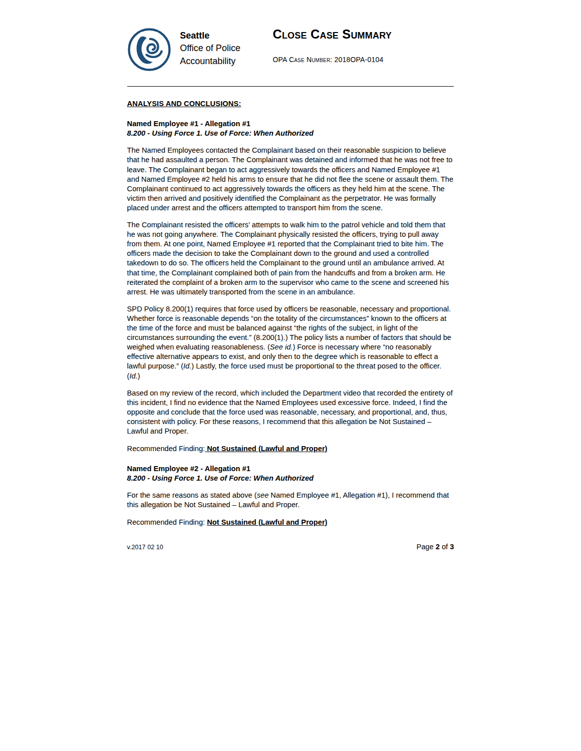Seattle
Office of Police
Accountability
Close Case Summary
OPA Case Number: 2018OPA-0104
ANALYSIS AND CONCLUSIONS:
Named Employee #1 - Allegation #1
8.200 - Using Force 1. Use of Force: When Authorized
The Named Employees contacted the Complainant based on their reasonable suspicion to believe that he had assaulted a person. The Complainant was detained and informed that he was not free to leave. The Complainant began to act aggressively towards the officers and Named Employee #1 and Named Employee #2 held his arms to ensure that he did not flee the scene or assault them. The Complainant continued to act aggressively towards the officers as they held him at the scene. The victim then arrived and positively identified the Complainant as the perpetrator. He was formally placed under arrest and the officers attempted to transport him from the scene.
The Complainant resisted the officers’ attempts to walk him to the patrol vehicle and told them that he was not going anywhere. The Complainant physically resisted the officers, trying to pull away from them. At one point, Named Employee #1 reported that the Complainant tried to bite him. The officers made the decision to take the Complainant down to the ground and used a controlled takedown to do so. The officers held the Complainant to the ground until an ambulance arrived. At that time, the Complainant complained both of pain from the handcuffs and from a broken arm. He reiterated the complaint of a broken arm to the supervisor who came to the scene and screened his arrest. He was ultimately transported from the scene in an ambulance.
SPD Policy 8.200(1) requires that force used by officers be reasonable, necessary and proportional. Whether force is reasonable depends “on the totality of the circumstances” known to the officers at the time of the force and must be balanced against “the rights of the subject, in light of the circumstances surrounding the event.” (8.200(1).) The policy lists a number of factors that should be weighed when evaluating reasonableness. (See id.) Force is necessary where “no reasonably effective alternative appears to exist, and only then to the degree which is reasonable to effect a lawful purpose.” (Id.) Lastly, the force used must be proportional to the threat posed to the officer. (Id.)
Based on my review of the record, which included the Department video that recorded the entirety of this incident, I find no evidence that the Named Employees used excessive force. Indeed, I find the opposite and conclude that the force used was reasonable, necessary, and proportional, and, thus, consistent with policy. For these reasons, I recommend that this allegation be Not Sustained – Lawful and Proper.
Recommended Finding: Not Sustained (Lawful and Proper)
Named Employee #2 - Allegation #1
8.200 - Using Force 1. Use of Force: When Authorized
For the same reasons as stated above (see Named Employee #1, Allegation #1), I recommend that this allegation be Not Sustained – Lawful and Proper.
Recommended Finding: Not Sustained (Lawful and Proper)
v.2017 02 10
Page 2 of 3